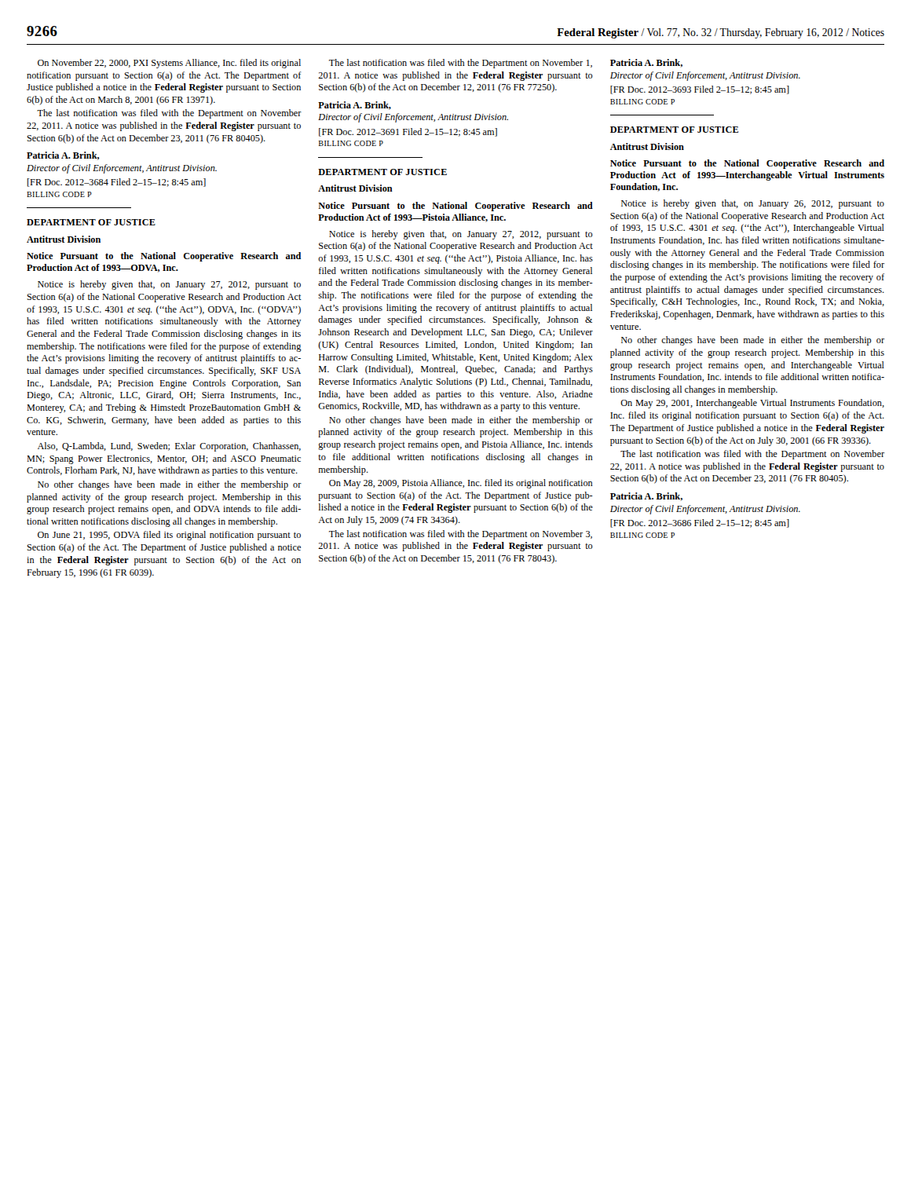9266
Federal Register / Vol. 77, No. 32 / Thursday, February 16, 2012 / Notices
On November 22, 2000, PXI Systems Alliance, Inc. filed its original notification pursuant to Section 6(a) of the Act. The Department of Justice published a notice in the Federal Register pursuant to Section 6(b) of the Act on March 8, 2001 (66 FR 13971).
The last notification was filed with the Department on November 22, 2011. A notice was published in the Federal Register pursuant to Section 6(b) of the Act on December 23, 2011 (76 FR 80405).
Patricia A. Brink,
Director of Civil Enforcement, Antitrust Division.
[FR Doc. 2012–3684 Filed 2–15–12; 8:45 am]
BILLING CODE P
DEPARTMENT OF JUSTICE
Antitrust Division
Notice Pursuant to the National Cooperative Research and Production Act of 1993—ODVA, Inc.
Notice is hereby given that, on January 27, 2012, pursuant to Section 6(a) of the National Cooperative Research and Production Act of 1993, 15 U.S.C. 4301 et seq. (‘‘the Act’’), ODVA, Inc. (‘‘ODVA’’) has filed written notifications simultaneously with the Attorney General and the Federal Trade Commission disclosing changes in its membership. The notifications were filed for the purpose of extending the Act’s provisions limiting the recovery of antitrust plaintiffs to actual damages under specified circumstances. Specifically, SKF USA Inc., Landsdale, PA; Precision Engine Controls Corporation, San Diego, CA; Altronic, LLC, Girard, OH; Sierra Instruments, Inc., Monterey, CA; and Trebing & Himstedt ProzeBautomation GmbH & Co. KG, Schwerin, Germany, have been added as parties to this venture.
Also, Q-Lambda, Lund, Sweden; Exlar Corporation, Chanhassen, MN; Spang Power Electronics, Mentor, OH; and ASCO Pneumatic Controls, Florham Park, NJ, have withdrawn as parties to this venture.
No other changes have been made in either the membership or planned activity of the group research project. Membership in this group research project remains open, and ODVA intends to file additional written notifications disclosing all changes in membership.
On June 21, 1995, ODVA filed its original notification pursuant to Section 6(a) of the Act. The Department of Justice published a notice in the Federal Register pursuant to Section 6(b) of the Act on February 15, 1996 (61 FR 6039).
The last notification was filed with the Department on November 1, 2011. A notice was published in the Federal Register pursuant to Section 6(b) of the Act on December 12, 2011 (76 FR 77250).
Patricia A. Brink,
Director of Civil Enforcement, Antitrust Division.
[FR Doc. 2012–3691 Filed 2–15–12; 8:45 am]
BILLING CODE P
DEPARTMENT OF JUSTICE
Antitrust Division
Notice Pursuant to the National Cooperative Research and Production Act of 1993—Pistoia Alliance, Inc.
Notice is hereby given that, on January 27, 2012, pursuant to Section 6(a) of the National Cooperative Research and Production Act of 1993, 15 U.S.C. 4301 et seq. (‘‘the Act’’), Pistoia Alliance, Inc. has filed written notifications simultaneously with the Attorney General and the Federal Trade Commission disclosing changes in its membership. The notifications were filed for the purpose of extending the Act’s provisions limiting the recovery of antitrust plaintiffs to actual damages under specified circumstances. Specifically, Johnson & Johnson Research and Development LLC, San Diego, CA; Unilever (UK) Central Resources Limited, London, United Kingdom; Ian Harrow Consulting Limited, Whitstable, Kent, United Kingdom; Alex M. Clark (Individual), Montreal, Quebec, Canada; and Parthys Reverse Informatics Analytic Solutions (P) Ltd., Chennai, Tamilnadu, India, have been added as parties to this venture. Also, Ariadne Genomics, Rockville, MD, has withdrawn as a party to this venture.
No other changes have been made in either the membership or planned activity of the group research project. Membership in this group research project remains open, and Pistoia Alliance, Inc. intends to file additional written notifications disclosing all changes in membership.
On May 28, 2009, Pistoia Alliance, Inc. filed its original notification pursuant to Section 6(a) of the Act. The Department of Justice published a notice in the Federal Register pursuant to Section 6(b) of the Act on July 15, 2009 (74 FR 34364).
The last notification was filed with the Department on November 3, 2011. A notice was published in the Federal Register pursuant to Section 6(b) of the Act on December 15, 2011 (76 FR 78043).
Patricia A. Brink,
Director of Civil Enforcement, Antitrust Division.
[FR Doc. 2012–3693 Filed 2–15–12; 8:45 am]
BILLING CODE P
DEPARTMENT OF JUSTICE
Antitrust Division
Notice Pursuant to the National Cooperative Research and Production Act of 1993—Interchangeable Virtual Instruments Foundation, Inc.
Notice is hereby given that, on January 26, 2012, pursuant to Section 6(a) of the National Cooperative Research and Production Act of 1993, 15 U.S.C. 4301 et seq. (‘‘the Act’’), Interchangeable Virtual Instruments Foundation, Inc. has filed written notifications simultaneously with the Attorney General and the Federal Trade Commission disclosing changes in its membership. The notifications were filed for the purpose of extending the Act’s provisions limiting the recovery of antitrust plaintiffs to actual damages under specified circumstances. Specifically, C&H Technologies, Inc., Round Rock, TX; and Nokia, Frederikskaj, Copenhagen, Denmark, have withdrawn as parties to this venture.
No other changes have been made in either the membership or planned activity of the group research project. Membership in this group research project remains open, and Interchangeable Virtual Instruments Foundation, Inc. intends to file additional written notifications disclosing all changes in membership.
On May 29, 2001, Interchangeable Virtual Instruments Foundation, Inc. filed its original notification pursuant to Section 6(a) of the Act. The Department of Justice published a notice in the Federal Register pursuant to Section 6(b) of the Act on July 30, 2001 (66 FR 39336).
The last notification was filed with the Department on November 22, 2011. A notice was published in the Federal Register pursuant to Section 6(b) of the Act on December 23, 2011 (76 FR 80405).
Patricia A. Brink,
Director of Civil Enforcement, Antitrust Division.
[FR Doc. 2012–3686 Filed 2–15–12; 8:45 am]
BILLING CODE P